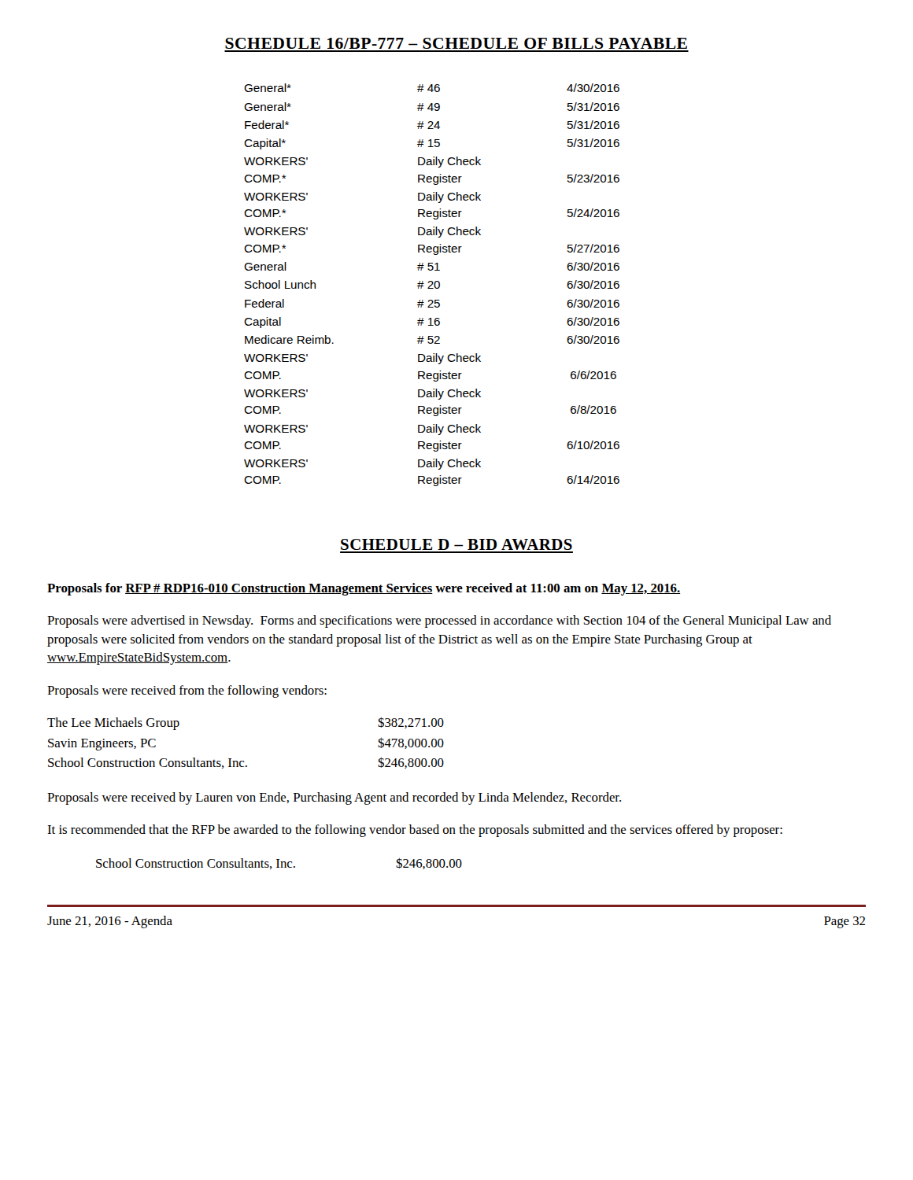SCHEDULE 16/BP-777 – SCHEDULE OF BILLS PAYABLE
| General* | # 46 | 4/30/2016 |
| General* | # 49 | 5/31/2016 |
| Federal* | # 24 | 5/31/2016 |
| Capital* | # 15 | 5/31/2016 |
| WORKERS' COMP.* | Daily Check Register | 5/23/2016 |
| WORKERS' COMP.* | Daily Check Register | 5/24/2016 |
| WORKERS' COMP.* | Daily Check Register | 5/27/2016 |
| General | # 51 | 6/30/2016 |
| School Lunch | # 20 | 6/30/2016 |
| Federal | # 25 | 6/30/2016 |
| Capital | # 16 | 6/30/2016 |
| Medicare Reimb. | # 52 | 6/30/2016 |
| WORKERS' COMP. | Daily Check Register | 6/6/2016 |
| WORKERS' COMP. | Daily Check Register | 6/8/2016 |
| WORKERS' COMP. | Daily Check Register | 6/10/2016 |
| WORKERS' COMP. | Daily Check Register | 6/14/2016 |
SCHEDULE D – BID AWARDS
Proposals for RFP # RDP16-010 Construction Management Services were received at 11:00 am on May 12, 2016.
Proposals were advertised in Newsday. Forms and specifications were processed in accordance with Section 104 of the General Municipal Law and proposals were solicited from vendors on the standard proposal list of the District as well as on the Empire State Purchasing Group at www.EmpireStateBidSystem.com.
Proposals were received from the following vendors:
| The Lee Michaels Group | $382,271.00 |
| Savin Engineers, PC | $478,000.00 |
| School Construction Consultants, Inc. | $246,800.00 |
Proposals were received by Lauren von Ende, Purchasing Agent and recorded by Linda Melendez, Recorder.
It is recommended that the RFP be awarded to the following vendor based on the proposals submitted and the services offered by proposer:
| School Construction Consultants, Inc. | $246,800.00 |
June 21, 2016 - Agenda Page 32